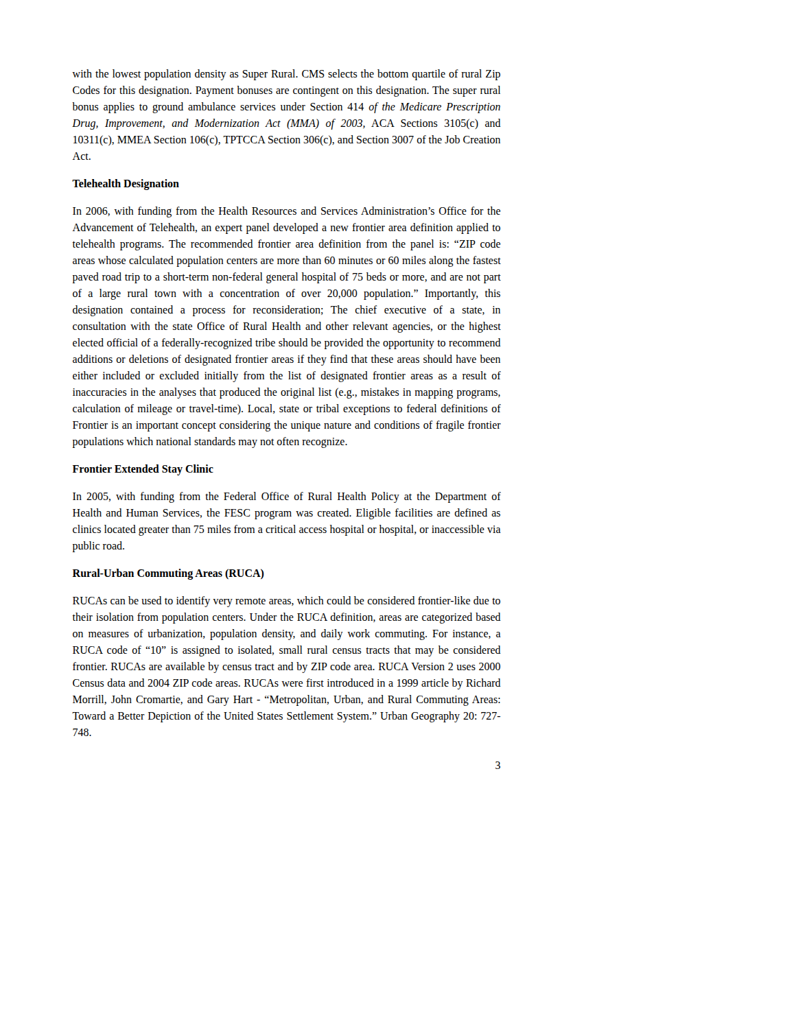with the lowest population density as Super Rural. CMS selects the bottom quartile of rural Zip Codes for this designation. Payment bonuses are contingent on this designation. The super rural bonus applies to ground ambulance services under Section 414 of the Medicare Prescription Drug, Improvement, and Modernization Act (MMA) of 2003, ACA Sections 3105(c) and 10311(c), MMEA Section 106(c), TPTCCA Section 306(c), and Section 3007 of the Job Creation Act.
Telehealth Designation
In 2006, with funding from the Health Resources and Services Administration’s Office for the Advancement of Telehealth, an expert panel developed a new frontier area definition applied to telehealth programs. The recommended frontier area definition from the panel is: “ZIP code areas whose calculated population centers are more than 60 minutes or 60 miles along the fastest paved road trip to a short-term non-federal general hospital of 75 beds or more, and are not part of a large rural town with a concentration of over 20,000 population.” Importantly, this designation contained a process for reconsideration; The chief executive of a state, in consultation with the state Office of Rural Health and other relevant agencies, or the highest elected official of a federally-recognized tribe should be provided the opportunity to recommend additions or deletions of designated frontier areas if they find that these areas should have been either included or excluded initially from the list of designated frontier areas as a result of inaccuracies in the analyses that produced the original list (e.g., mistakes in mapping programs, calculation of mileage or travel-time). Local, state or tribal exceptions to federal definitions of Frontier is an important concept considering the unique nature and conditions of fragile frontier populations which national standards may not often recognize.
Frontier Extended Stay Clinic
In 2005, with funding from the Federal Office of Rural Health Policy at the Department of Health and Human Services, the FESC program was created. Eligible facilities are defined as clinics located greater than 75 miles from a critical access hospital or hospital, or inaccessible via public road.
Rural-Urban Commuting Areas (RUCA)
RUCAs can be used to identify very remote areas, which could be considered frontier-like due to their isolation from population centers. Under the RUCA definition, areas are categorized based on measures of urbanization, population density, and daily work commuting. For instance, a RUCA code of “10” is assigned to isolated, small rural census tracts that may be considered frontier. RUCAs are available by census tract and by ZIP code area. RUCA Version 2 uses 2000 Census data and 2004 ZIP code areas. RUCAs were first introduced in a 1999 article by Richard Morrill, John Cromartie, and Gary Hart - “Metropolitan, Urban, and Rural Commuting Areas: Toward a Better Depiction of the United States Settlement System.” Urban Geography 20: 727-748.
3